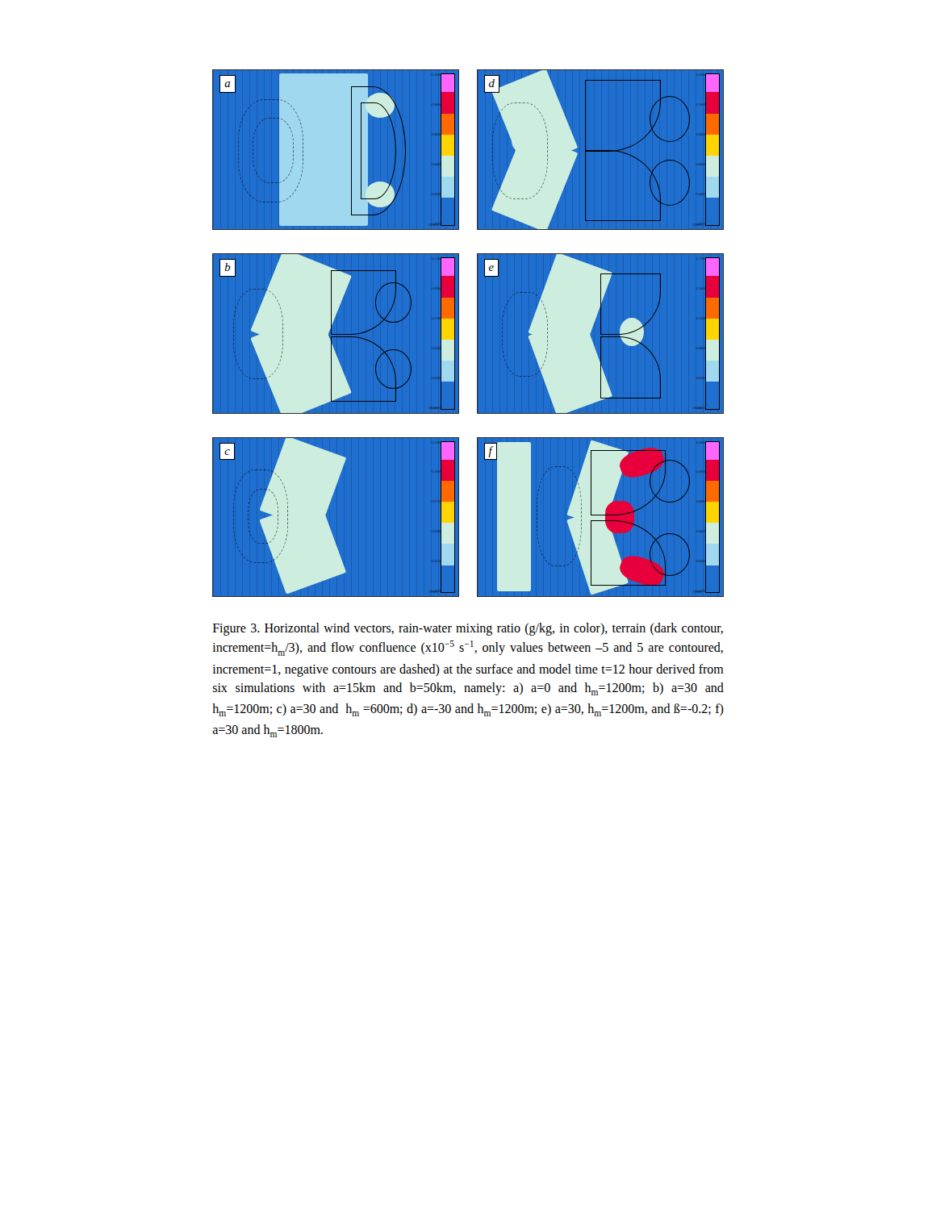0.10000.08000.06000.04000.02000.0000
30 m/s
a
0.12000.10000.08000.06000.04000.0000
30 m/s
d
0.11000.09000.07000.05000.03000.0000
30 m/s
b
0.17000.14000.11000.08000.05000.0000
30 m/s
e
0.12000.10000.07500.05000.02500.0000
30 m/s
c
0.10000.08000.06000.04000.02000.0000
30 m/s
f
Figure 3. Horizontal wind vectors, rain-water mixing ratio (g/kg, in color), terrain (dark contour, increment=hm/3), and flow confluence (x10−5 s−1, only values between –5 and 5 are contoured, increment=1, negative contours are dashed) at the surface and model time t=12 hour derived from six simulations with a=15km and b=50km, namely: a) a=0 and hm=1200m; b) a=30 and hm=1200m; c) a=30 and hm =600m; d) a=-30 and hm=1200m; e) a=30, hm=1200m, and ß=-0.2; f) a=30 and hm=1800m.